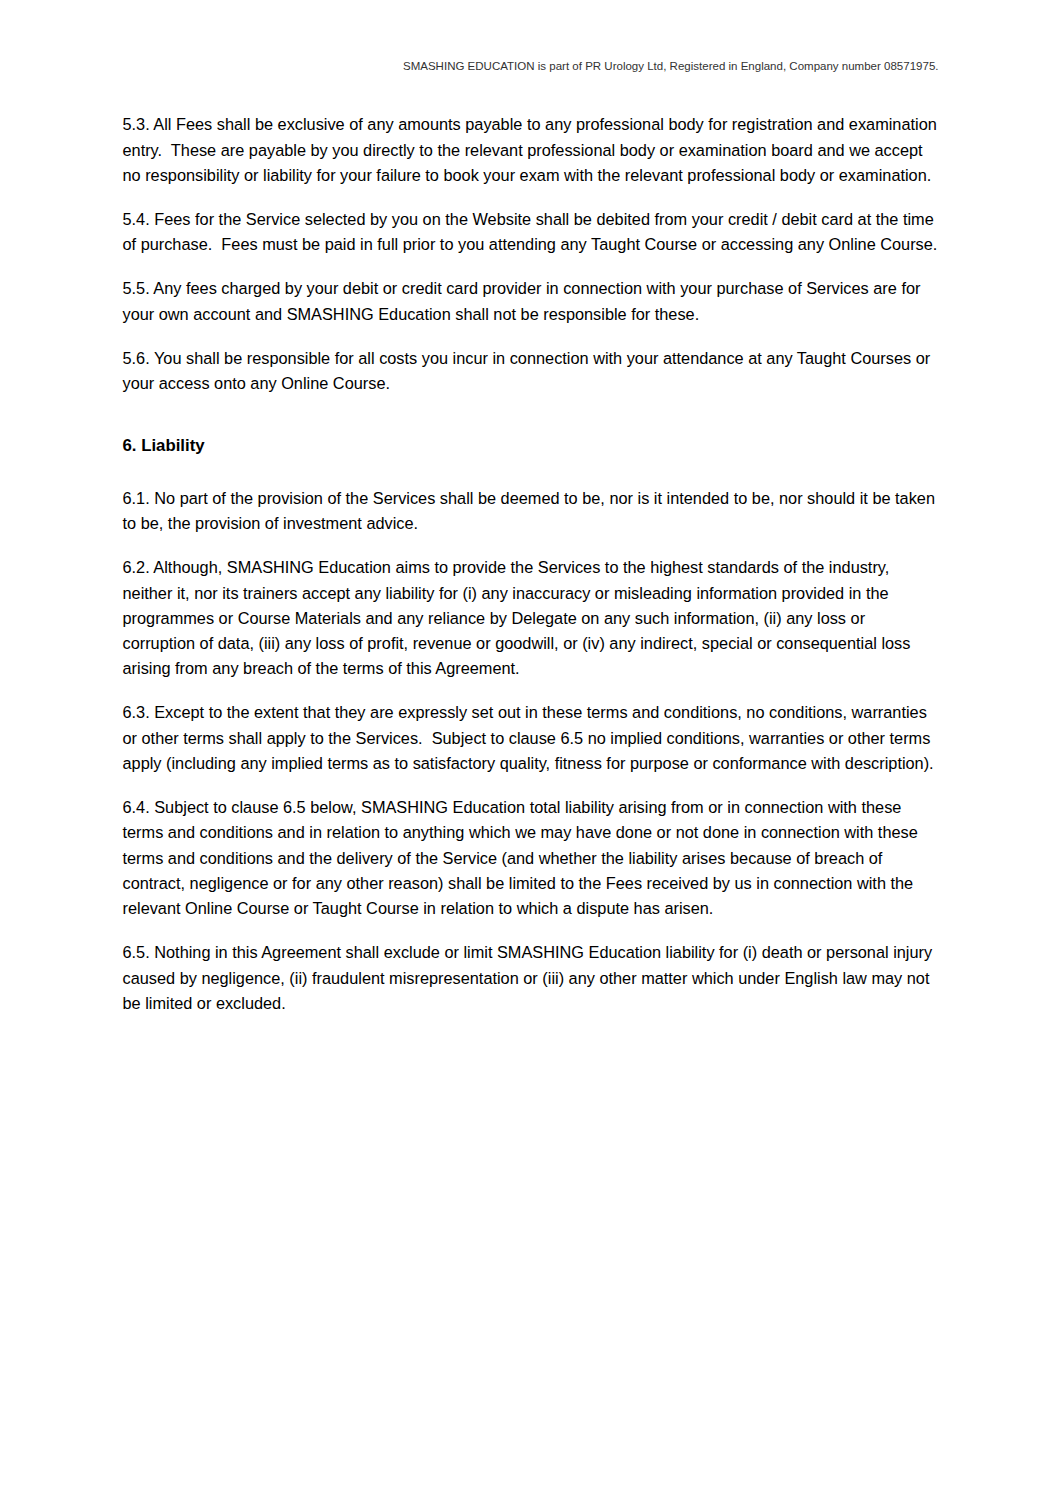SMASHING EDUCATION is part of PR Urology Ltd, Registered in England, Company number 08571975.
5.3. All Fees shall be exclusive of any amounts payable to any professional body for registration and examination entry. These are payable by you directly to the relevant professional body or examination board and we accept no responsibility or liability for your failure to book your exam with the relevant professional body or examination.
5.4. Fees for the Service selected by you on the Website shall be debited from your credit / debit card at the time of purchase. Fees must be paid in full prior to you attending any Taught Course or accessing any Online Course.
5.5. Any fees charged by your debit or credit card provider in connection with your purchase of Services are for your own account and SMASHING Education shall not be responsible for these.
5.6. You shall be responsible for all costs you incur in connection with your attendance at any Taught Courses or your access onto any Online Course.
6. Liability
6.1. No part of the provision of the Services shall be deemed to be, nor is it intended to be, nor should it be taken to be, the provision of investment advice.
6.2. Although, SMASHING Education aims to provide the Services to the highest standards of the industry, neither it, nor its trainers accept any liability for (i) any inaccuracy or misleading information provided in the programmes or Course Materials and any reliance by Delegate on any such information, (ii) any loss or corruption of data, (iii) any loss of profit, revenue or goodwill, or (iv) any indirect, special or consequential loss arising from any breach of the terms of this Agreement.
6.3. Except to the extent that they are expressly set out in these terms and conditions, no conditions, warranties or other terms shall apply to the Services. Subject to clause 6.5 no implied conditions, warranties or other terms apply (including any implied terms as to satisfactory quality, fitness for purpose or conformance with description).
6.4. Subject to clause 6.5 below, SMASHING Education total liability arising from or in connection with these terms and conditions and in relation to anything which we may have done or not done in connection with these terms and conditions and the delivery of the Service (and whether the liability arises because of breach of contract, negligence or for any other reason) shall be limited to the Fees received by us in connection with the relevant Online Course or Taught Course in relation to which a dispute has arisen.
6.5. Nothing in this Agreement shall exclude or limit SMASHING Education liability for (i) death or personal injury caused by negligence, (ii) fraudulent misrepresentation or (iii) any other matter which under English law may not be limited or excluded.